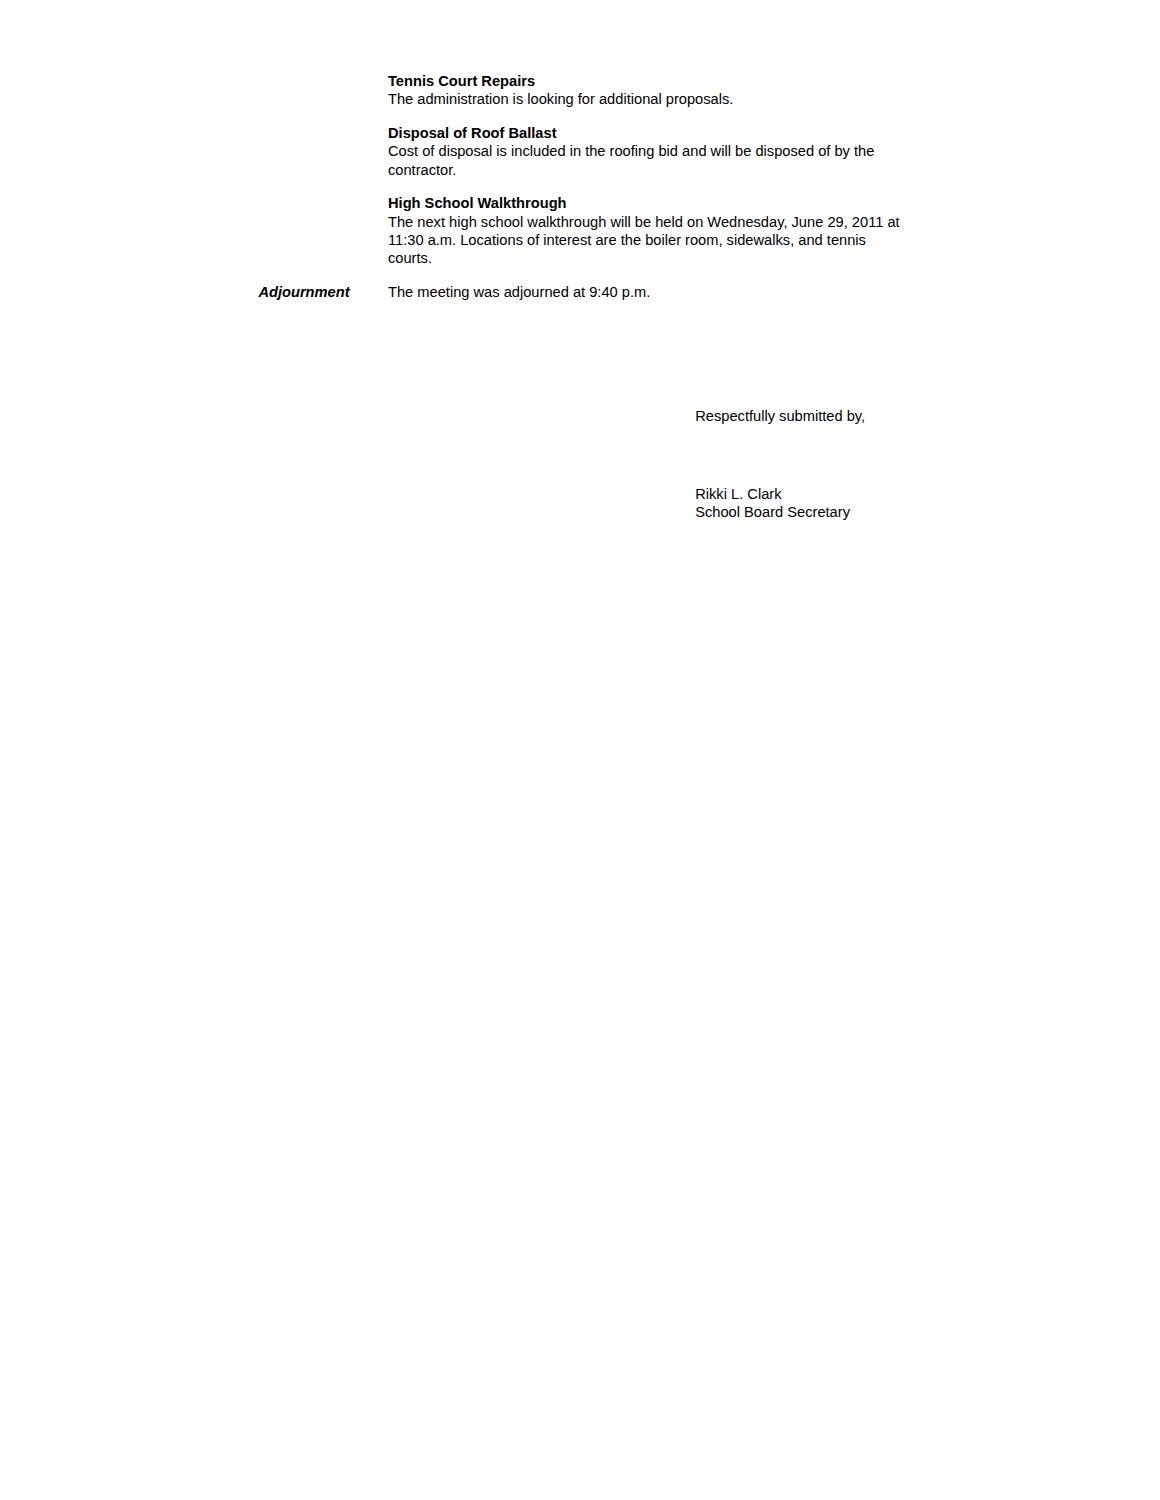Tennis Court Repairs
The administration is looking for additional proposals.
Disposal of Roof Ballast
Cost of disposal is included in the roofing bid and will be disposed of by the contractor.
High School Walkthrough
The next high school walkthrough will be held on Wednesday, June 29, 2011 at 11:30 a.m. Locations of interest are the boiler room, sidewalks, and tennis courts.
Adjournment
The meeting was adjourned at 9:40 p.m.
Respectfully submitted by,
Rikki L. Clark
School Board Secretary